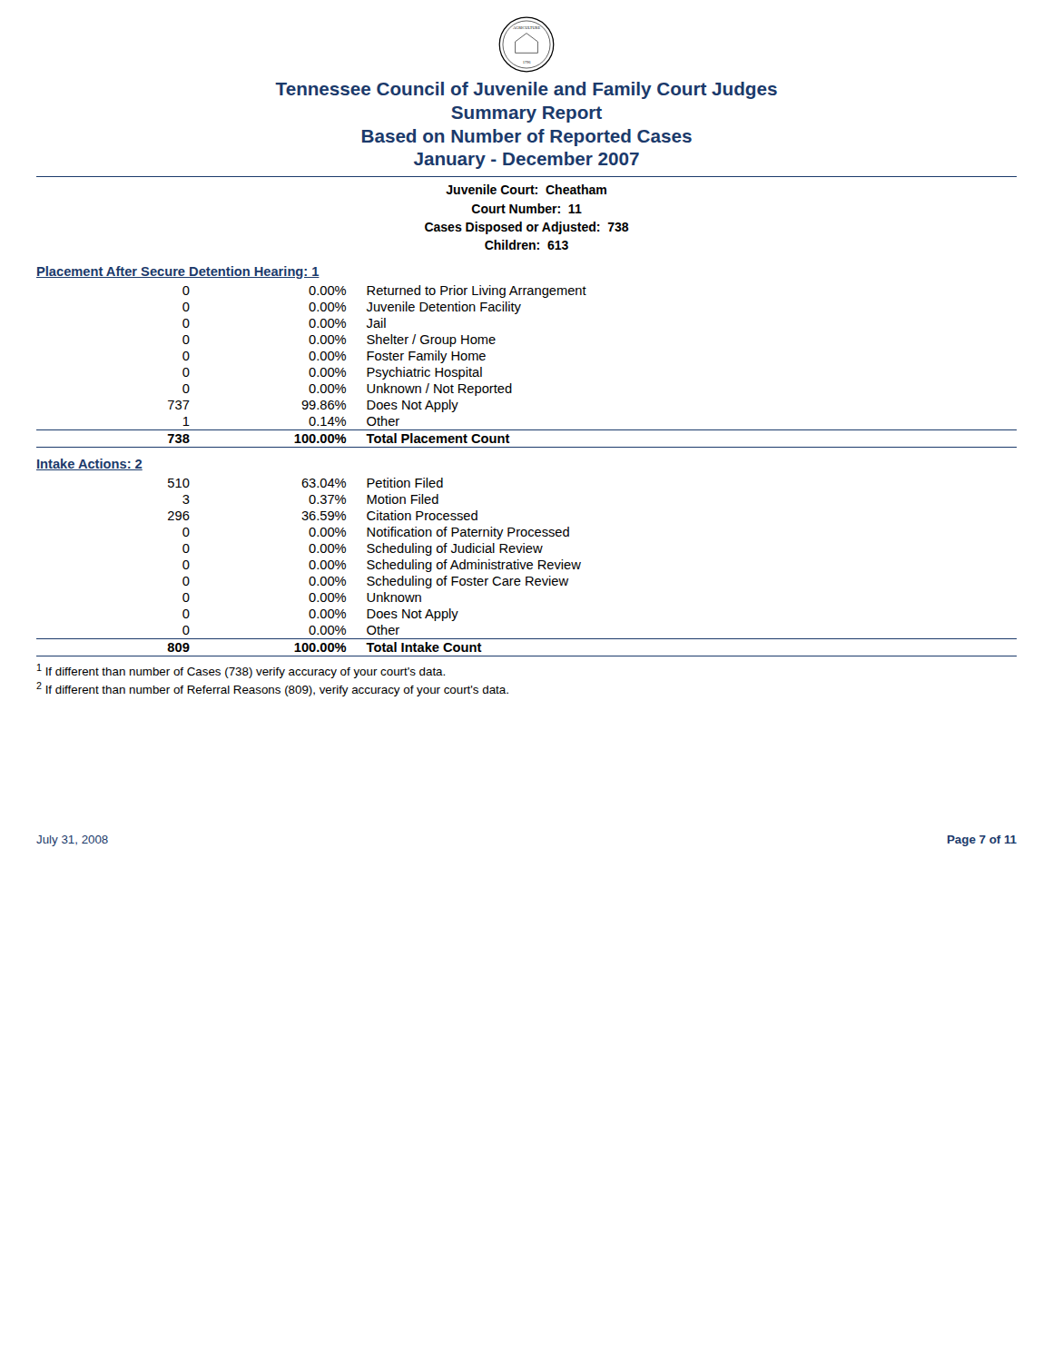Tennessee Council of Juvenile and Family Court Judges
Summary Report
Based on Number of Reported Cases
January - December 2007
Juvenile Court: Cheatham
Court Number: 11
Cases Disposed or Adjusted: 738
Children: 613
Placement After Secure Detention Hearing: 1
| 0 | 0.00% | Returned to Prior Living Arrangement |
| 0 | 0.00% | Juvenile Detention Facility |
| 0 | 0.00% | Jail |
| 0 | 0.00% | Shelter / Group Home |
| 0 | 0.00% | Foster Family Home |
| 0 | 0.00% | Psychiatric Hospital |
| 0 | 0.00% | Unknown / Not Reported |
| 737 | 99.86% | Does Not Apply |
| 1 | 0.14% | Other |
| 738 | 100.00% | Total Placement Count |
Intake Actions: 2
| 510 | 63.04% | Petition Filed |
| 3 | 0.37% | Motion Filed |
| 296 | 36.59% | Citation Processed |
| 0 | 0.00% | Notification of Paternity Processed |
| 0 | 0.00% | Scheduling of Judicial Review |
| 0 | 0.00% | Scheduling of Administrative Review |
| 0 | 0.00% | Scheduling of Foster Care Review |
| 0 | 0.00% | Unknown |
| 0 | 0.00% | Does Not Apply |
| 0 | 0.00% | Other |
| 809 | 100.00% | Total Intake Count |
1 If different than number of Cases (738) verify accuracy of your court's data.
2 If different than number of Referral Reasons (809), verify accuracy of your court's data.
July 31, 2008
Page 7 of 11